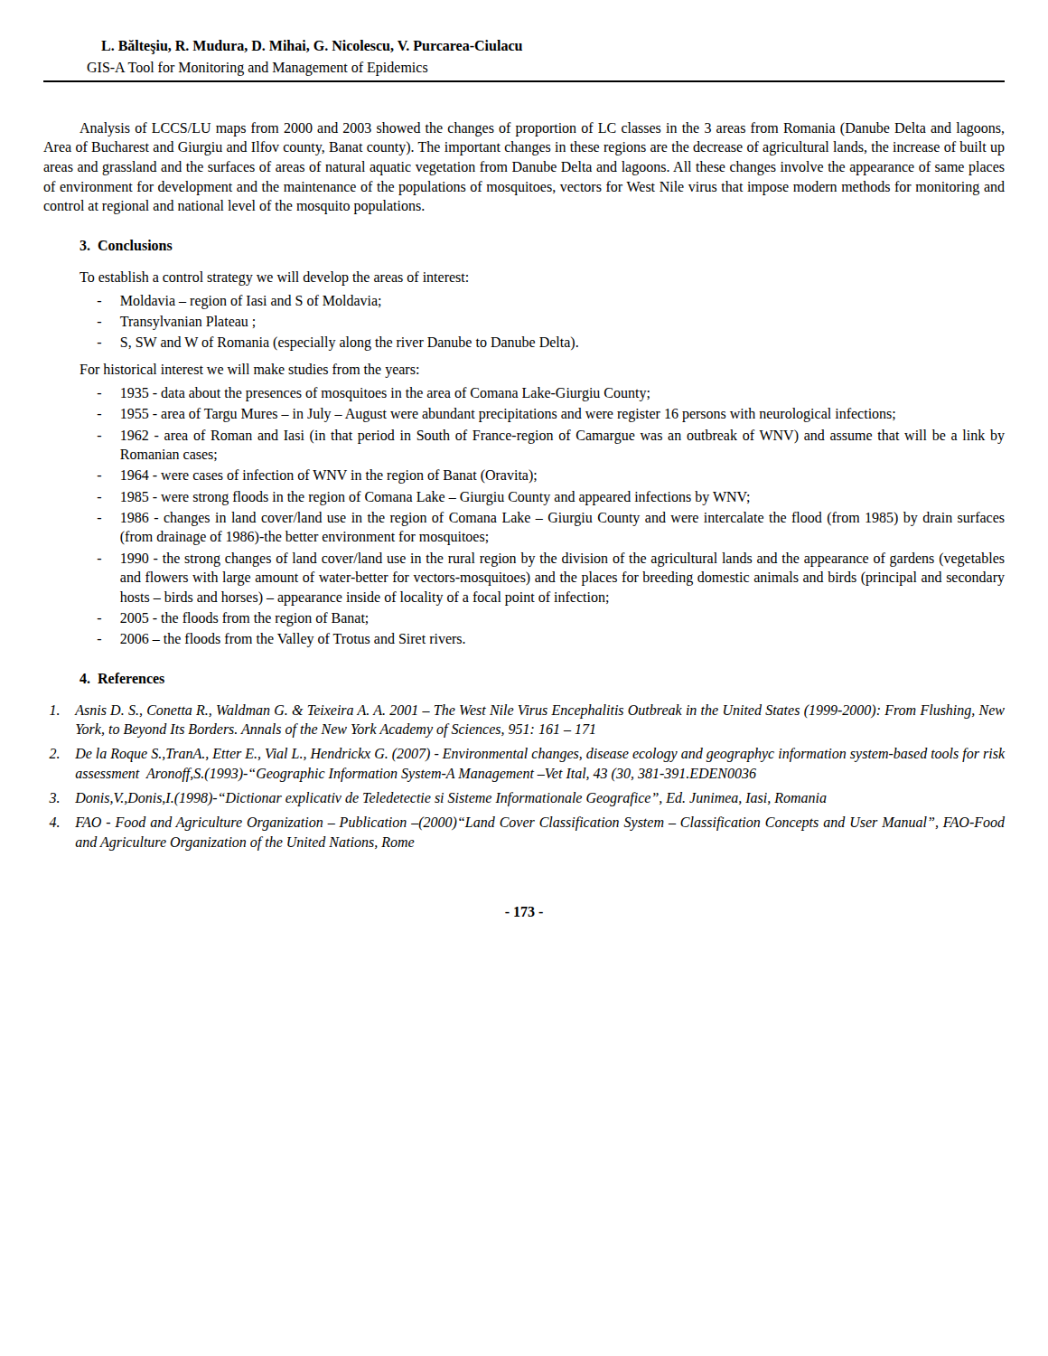L. Bălteşiu, R. Mudura, D. Mihai, G. Nicolescu, V. Purcarea-Ciulacu
GIS-A Tool for Monitoring and Management of Epidemics
Analysis of LCCS/LU maps from 2000 and 2003 showed the changes of proportion of LC classes in the 3 areas from Romania (Danube Delta and lagoons, Area of Bucharest and Giurgiu and Ilfov county, Banat county). The important changes in these regions are the decrease of agricultural lands, the increase of built up areas and grassland and the surfaces of areas of natural aquatic vegetation from Danube Delta and lagoons. All these changes involve the appearance of same places of environment for development and the maintenance of the populations of mosquitoes, vectors for West Nile virus that impose modern methods for monitoring and control at regional and national level of the mosquito populations.
3. Conclusions
To establish a control strategy we will develop the areas of interest:
Moldavia – region of Iasi and S of Moldavia;
Transylvanian Plateau ;
S, SW and W of Romania (especially along the river Danube to Danube Delta).
For historical interest we will make studies from the years:
1935 - data about the presences of mosquitoes in the area of Comana Lake-Giurgiu County;
1955 - area of Targu Mures – in July – August were abundant precipitations and were register 16 persons with neurological infections;
1962 - area of Roman and Iasi (in that period in South of France-region of Camargue was an outbreak of WNV) and assume that will be a link by Romanian cases;
1964 - were cases of infection of WNV in the region of Banat (Oravita);
1985 - were strong floods in the region of Comana Lake – Giurgiu County and appeared infections by WNV;
1986 - changes in land cover/land use in the region of Comana Lake – Giurgiu County and were intercalate the flood (from 1985) by drain surfaces (from drainage of 1986)-the better environment for mosquitoes;
1990 - the strong changes of land cover/land use in the rural region by the division of the agricultural lands and the appearance of gardens (vegetables and flowers with large amount of water-better for vectors-mosquitoes) and the places for breeding domestic animals and birds (principal and secondary hosts – birds and horses) – appearance inside of locality of a focal point of infection;
2005 - the floods from the region of Banat;
2006 – the floods from the Valley of Trotus and Siret rivers.
4. References
Asnis D. S., Conetta R., Waldman G. & Teixeira A. A. 2001 – The West Nile Virus Encephalitis Outbreak in the United States (1999-2000): From Flushing, New York, to Beyond Its Borders. Annals of the New York Academy of Sciences, 951: 161 – 171
De la Roque S.,TranA., Etter E., Vial L., Hendrickx G. (2007) - Environmental changes, disease ecology and geographyc information system-based tools for risk assessment Aronoff,S.(1993)-“Geographic Information System-A Management –Vet Ital, 43 (30, 381-391.EDEN0036
Donis,V.,Donis,I.(1998)-“Dictionar explicativ de Teledetectie si Sisteme Informationale Geografice”, Ed. Junimea, Iasi, Romania
FAO - Food and Agriculture Organization – Publication –(2000)“Land Cover Classification System – Classification Concepts and User Manual”, FAO-Food and Agriculture Organization of the United Nations, Rome
- 173 -